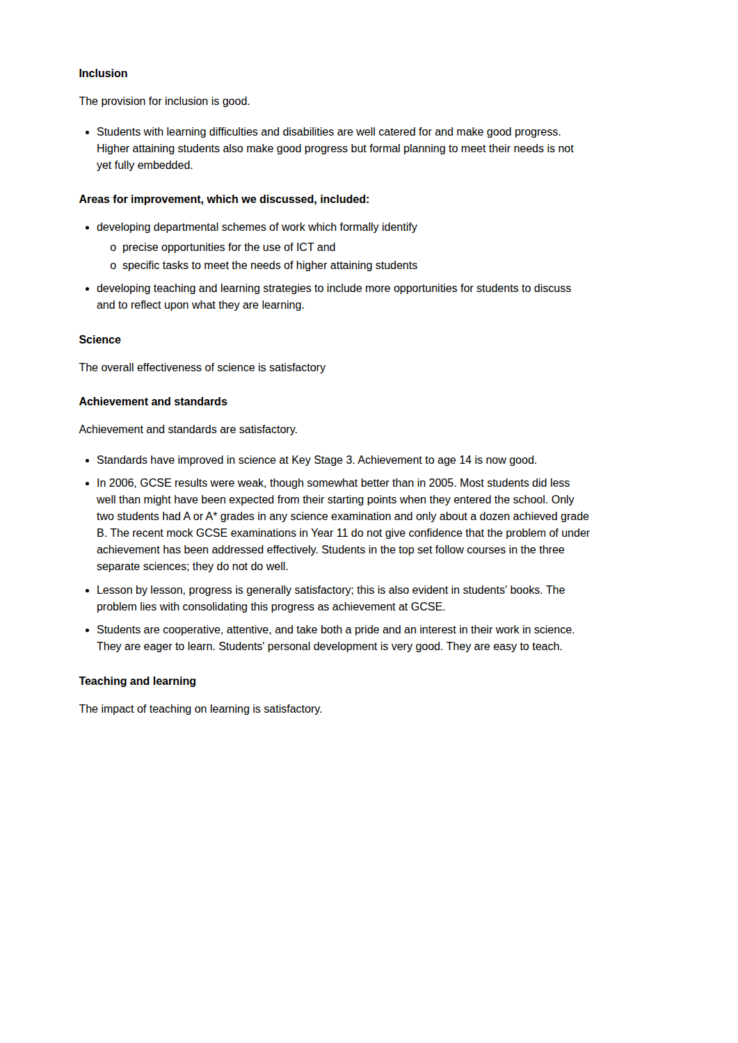Inclusion
The provision for inclusion is good.
Students with learning difficulties and disabilities are well catered for and make good progress. Higher attaining students also make good progress but formal planning to meet their needs is not yet fully embedded.
Areas for improvement, which we discussed, included:
developing departmental schemes of work which formally identify
precise opportunities for the use of ICT and
specific tasks to meet the needs of higher attaining students
developing teaching and learning strategies to include more opportunities for students to discuss and to reflect upon what they are learning.
Science
The overall effectiveness of science is satisfactory
Achievement and standards
Achievement and standards are satisfactory.
Standards have improved in science at Key Stage 3. Achievement to age 14 is now good.
In 2006, GCSE results were weak, though somewhat better than in 2005. Most students did less well than might have been expected from their starting points when they entered the school. Only two students had A or A* grades in any science examination and only about a dozen achieved grade B. The recent mock GCSE examinations in Year 11 do not give confidence that the problem of under achievement has been addressed effectively. Students in the top set follow courses in the three separate sciences; they do not do well.
Lesson by lesson, progress is generally satisfactory; this is also evident in students' books. The problem lies with consolidating this progress as achievement at GCSE.
Students are cooperative, attentive, and take both a pride and an interest in their work in science. They are eager to learn. Students' personal development is very good. They are easy to teach.
Teaching and learning
The impact of teaching on learning is satisfactory.